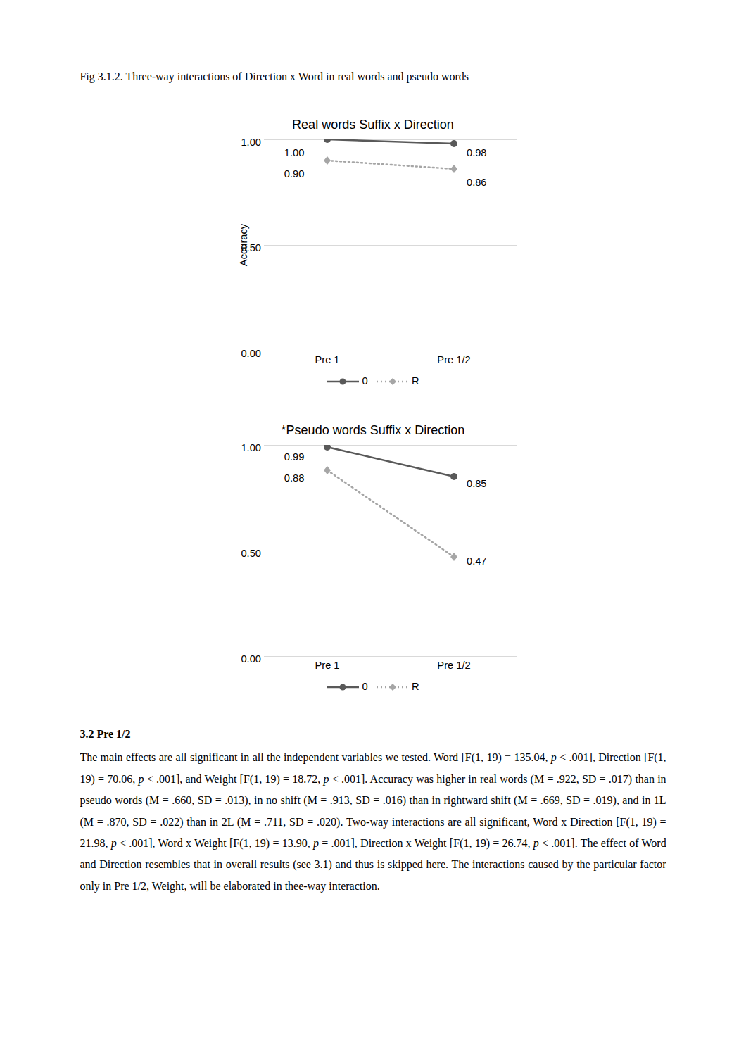Fig 3.1.2. Three-way interactions of Direction x Word in real words and pseudo words
Real words Suffix x Direction
Accuracy
1.00
0.50
0.00
1.00
0.98
0.90
0.86
Pre 1 Pre 1/2
0 R
*Pseudo words Suffix x Direction
1.00
0.50
0.00
0.99
0.85
0.88
0.47
Pre 1 Pre 1/2
0 R
3.2 Pre 1/2
The main effects are all significant in all the independent variables we tested. Word [F(1, 19) = 135.04, p < .001], Direction [F(1, 19) = 70.06, p < .001], and Weight [F(1, 19) = 18.72, p < .001]. Accuracy was higher in real words (M = .922, SD = .017) than in pseudo words (M = .660, SD = .013), in no shift (M = .913, SD = .016) than in rightward shift (M = .669, SD = .019), and in 1L (M = .870, SD = .022) than in 2L (M = .711, SD = .020). Two-way interactions are all significant, Word x Direction [F(1, 19) = 21.98, p < .001], Word x Weight [F(1, 19) = 13.90, p = .001], Direction x Weight [F(1, 19) = 26.74, p < .001]. The effect of Word and Direction resembles that in overall results (see 3.1) and thus is skipped here. The interactions caused by the particular factor only in Pre 1/2, Weight, will be elaborated in thee-way interaction.